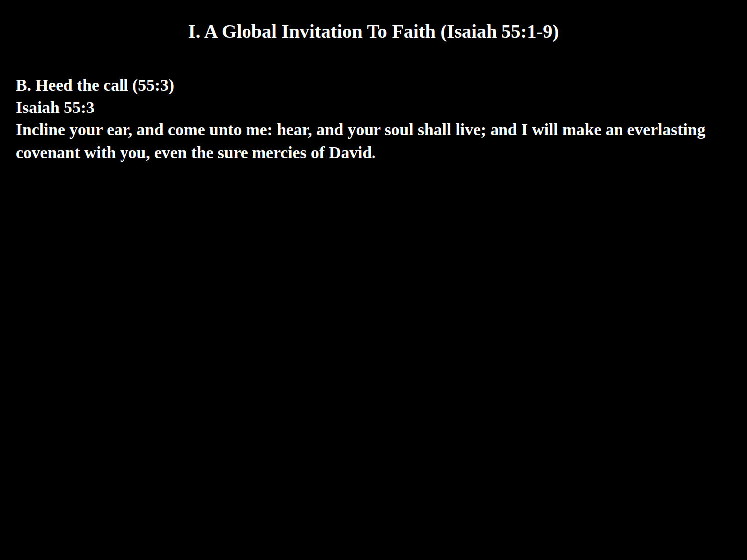I. A Global Invitation To Faith (Isaiah 55:1-9)
B. Heed the call (55:3)
Isaiah 55:3
Incline your ear, and come unto me: hear, and your soul shall live; and I will make an everlasting covenant with you, even the sure mercies of David.